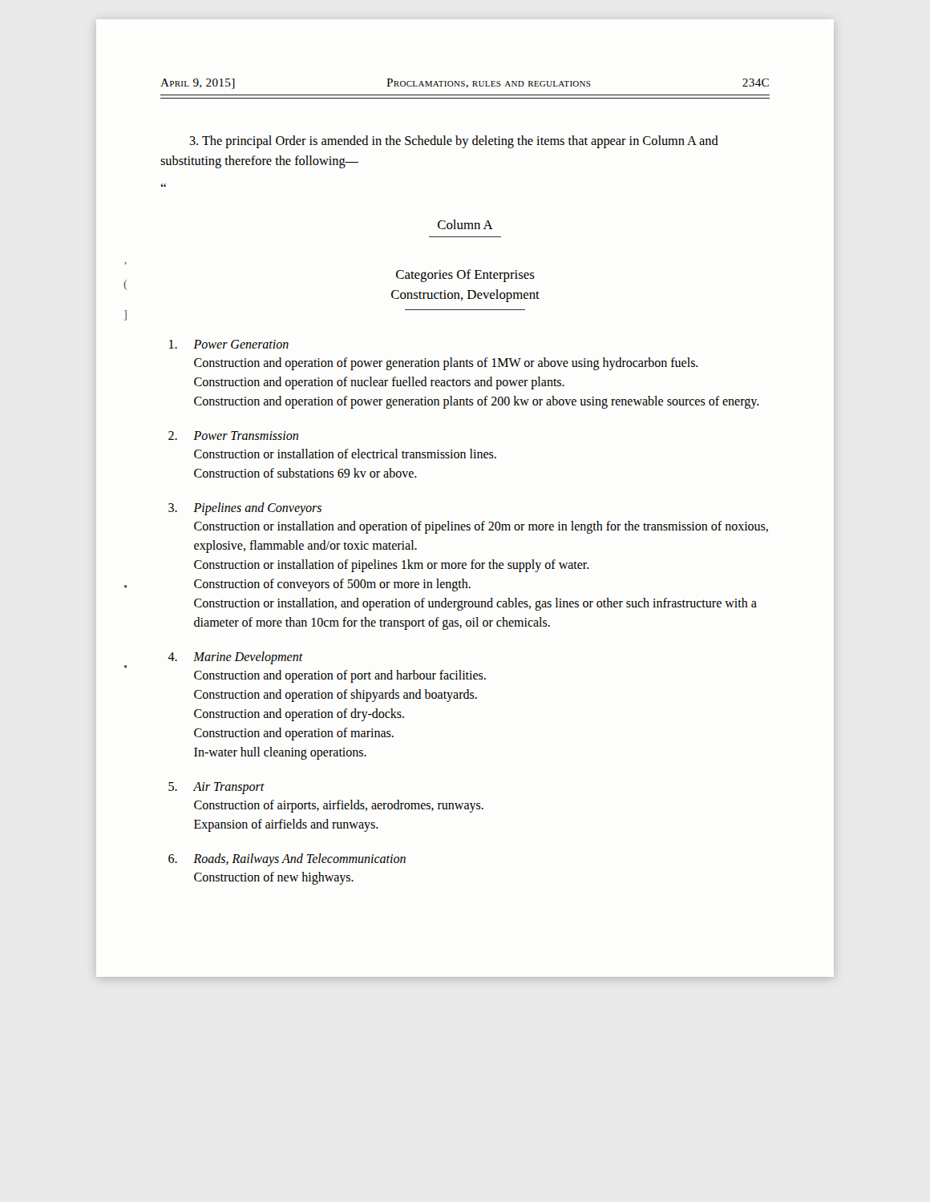April 9, 2015] Proclamations, Rules and Regulations 234C
3. The principal Order is amended in the Schedule by deleting the items that appear in Column A and substituting therefore the following—
“
Column A
Categories Of Enterprises
Construction, Development
Power Generation Construction and operation of power generation plants of 1MW or above using hydrocarbon fuels. Construction and operation of nuclear fuelled reactors and power plants. Construction and operation of power generation plants of 200 kw or above using renewable sources of energy.
Power Transmission Construction or installation of electrical transmission lines. Construction of substations 69 kv or above.
Pipelines and Conveyors Construction or installation and operation of pipelines of 20m or more in length for the transmission of noxious, explosive, flammable and/or toxic material. Construction or installation of pipelines 1km or more for the supply of water. Construction of conveyors of 500m or more in length. Construction or installation, and operation of underground cables, gas lines or other such infrastructure with a diameter of more than 10cm for the transport of gas, oil or chemicals.
Marine Development Construction and operation of port and harbour facilities. Construction and operation of shipyards and boatyards. Construction and operation of dry-docks. Construction and operation of marinas. In-water hull cleaning operations.
Air Transport Construction of airports, airfields, aerodromes, runways. Expansion of airfields and runways.
Roads, Railways And Telecommunication Construction of new highways.
’ ( ] • •